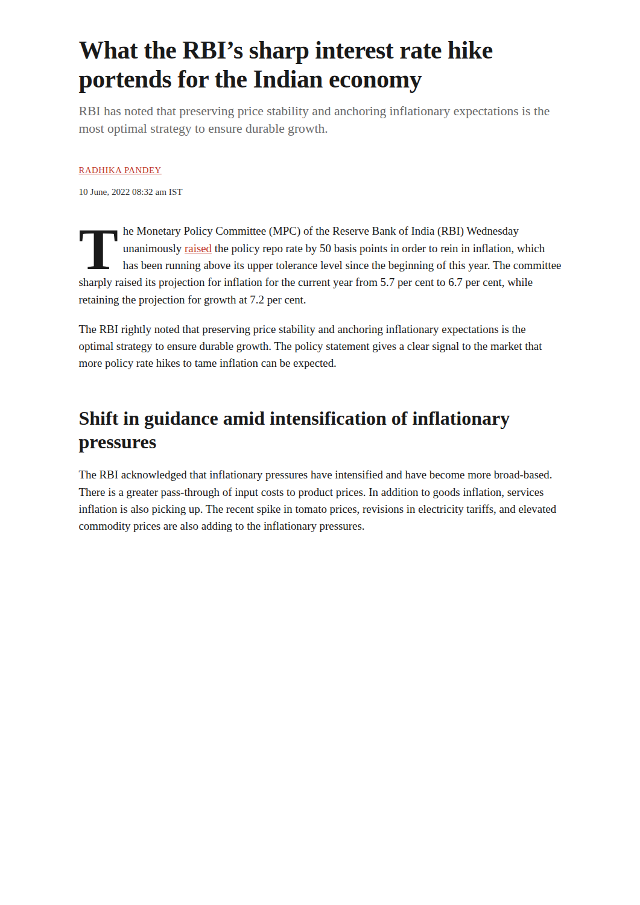What the RBI’s sharp interest rate hike portends for the Indian economy
RBI has noted that preserving price stability and anchoring inflationary expectations is the most optimal strategy to ensure durable growth.
RADHIKA PANDEY
10 June, 2022 08:32 am IST
The Monetary Policy Committee (MPC) of the Reserve Bank of India (RBI) Wednesday unanimously raised the policy repo rate by 50 basis points in order to rein in inflation, which has been running above its upper tolerance level since the beginning of this year. The committee sharply raised its projection for inflation for the current year from 5.7 per cent to 6.7 per cent, while retaining the projection for growth at 7.2 per cent.
The RBI rightly noted that preserving price stability and anchoring inflationary expectations is the optimal strategy to ensure durable growth. The policy statement gives a clear signal to the market that more policy rate hikes to tame inflation can be expected.
Shift in guidance amid intensification of inflationary pressures
The RBI acknowledged that inflationary pressures have intensified and have become more broad-based. There is a greater pass-through of input costs to product prices. In addition to goods inflation, services inflation is also picking up. The recent spike in tomato prices, revisions in electricity tariffs, and elevated commodity prices are also adding to the inflationary pressures.